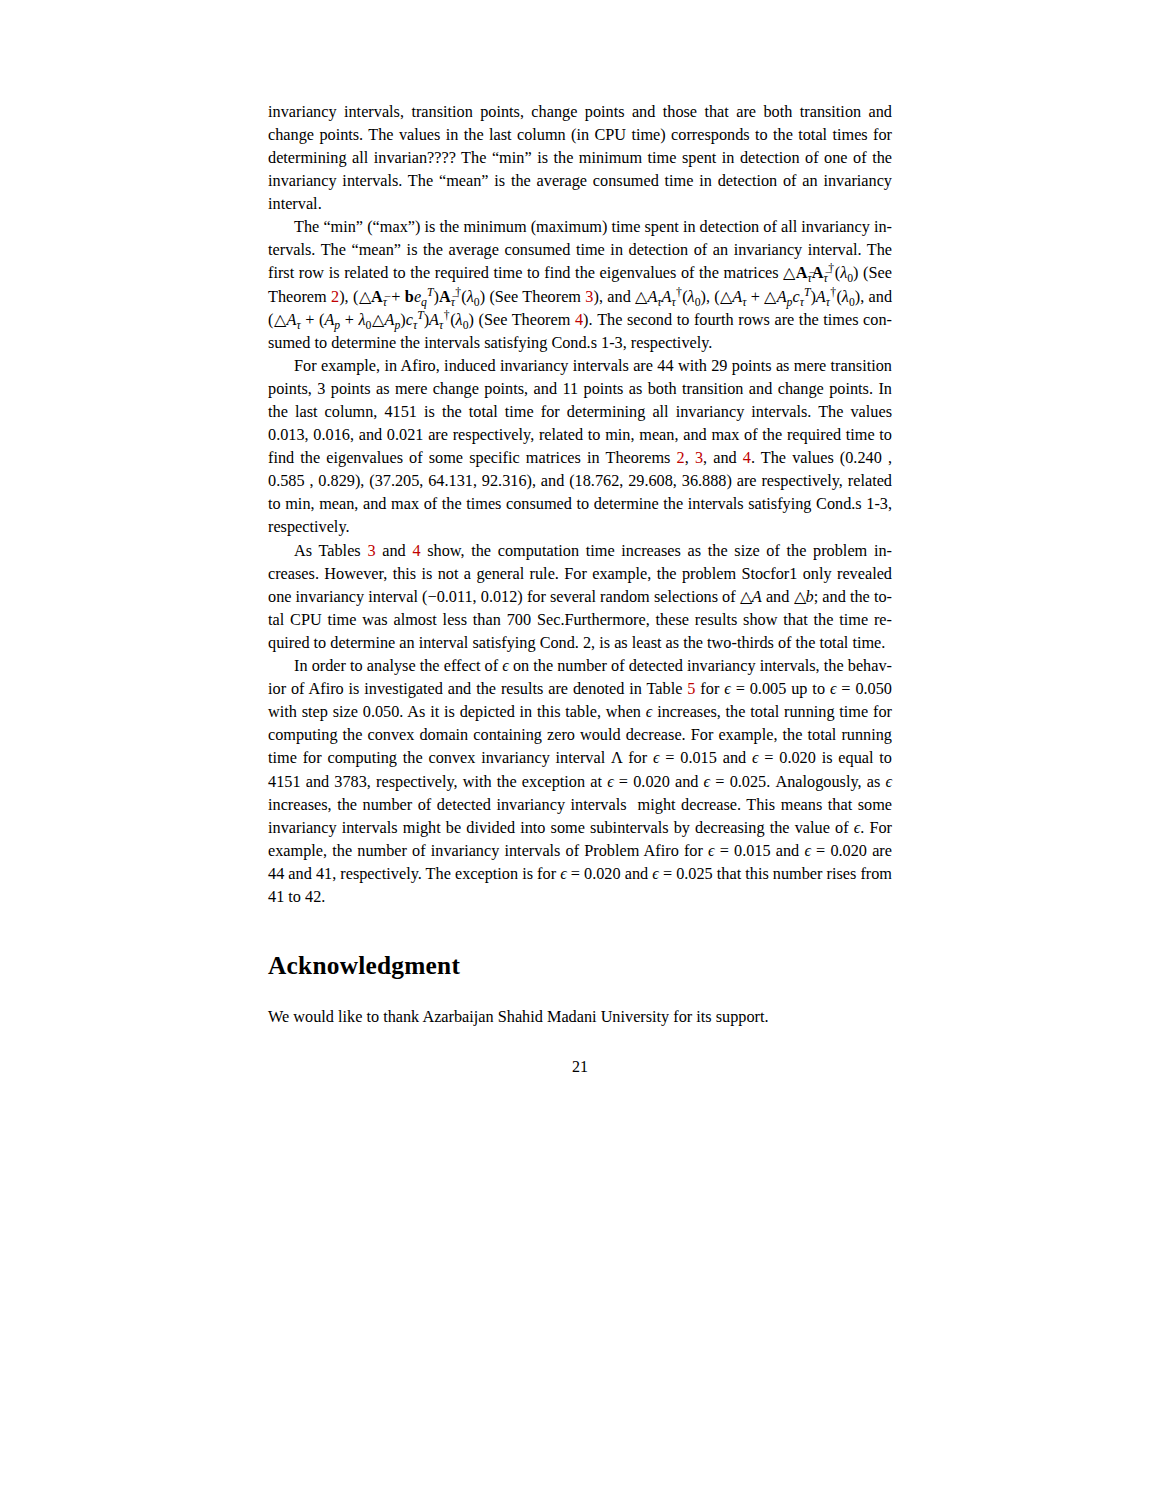invariancy intervals, transition points, change points and those that are both transition and change points. The values in the last column (in CPU time) corresponds to the total times for determining all invarian???? The “min” is the minimum time spent in detection of one of the invariancy intervals. The “mean” is the average consumed time in detection of an invariancy interval.
The “min” (“max”) is the minimum (maximum) time spent in detection of all invariancy intervals. The “mean” is the average consumed time in detection of an invariancy interval. The first row is related to the required time to find the eigenvalues of the matrices △Aτ̅Aτ̅†(λ0) (See Theorem 2), (△Aτ̅ + beqT)Aτ̅†(λ0) (See Theorem 3), and △AτAτ†(λ0), (△Aτ + △ApcτT)Aτ†(λ0), and (△Aτ + (Ap + λ0△Ap)cτT)Aτ†(λ0) (See Theorem 4). The second to fourth rows are the times consumed to determine the intervals satisfying Cond.s 1-3, respectively.
For example, in Afiro, induced invariancy intervals are 44 with 29 points as mere transition points, 3 points as mere change points, and 11 points as both transition and change points. In the last column, 4151 is the total time for determining all invariancy intervals. The values 0.013, 0.016, and 0.021 are respectively, related to min, mean, and max of the required time to find the eigenvalues of some specific matrices in Theorems 2, 3, and 4. The values (0.240 , 0.585 , 0.829), (37.205, 64.131, 92.316), and (18.762, 29.608, 36.888) are respectively, related to min, mean, and max of the times consumed to determine the intervals satisfying Cond.s 1-3, respectively.
As Tables 3 and 4 show, the computation time increases as the size of the problem increases. However, this is not a general rule. For example, the problem Stocfor1 only revealed one invariancy interval (−0.011, 0.012) for several random selections of △A and △b; and the total CPU time was almost less than 700 Sec.Furthermore, these results show that the time required to determine an interval satisfying Cond. 2, is as least as the two-thirds of the total time.
In order to analyse the effect of ϵ on the number of detected invariancy intervals, the behavior of Afiro is investigated and the results are denoted in Table 5 for ϵ = 0.005 up to ϵ = 0.050 with step size 0.050. As it is depicted in this table, when ϵ increases, the total running time for computing the convex domain containing zero would decrease. For example, the total running time for computing the convex invariancy interval Λ for ϵ = 0.015 and ϵ = 0.020 is equal to 4151 and 3783, respectively, with the exception at ϵ = 0.020 and ϵ = 0.025. Analogously, as ϵ increases, the number of detected invariancy intervals might decrease. This means that some invariancy intervals might be divided into some subintervals by decreasing the value of ϵ. For example, the number of invariancy intervals of Problem Afiro for ϵ = 0.015 and ϵ = 0.020 are 44 and 41, respectively. The exception is for ϵ = 0.020 and ϵ = 0.025 that this number rises from 41 to 42.
Acknowledgment
We would like to thank Azarbaijan Shahid Madani University for its support.
21